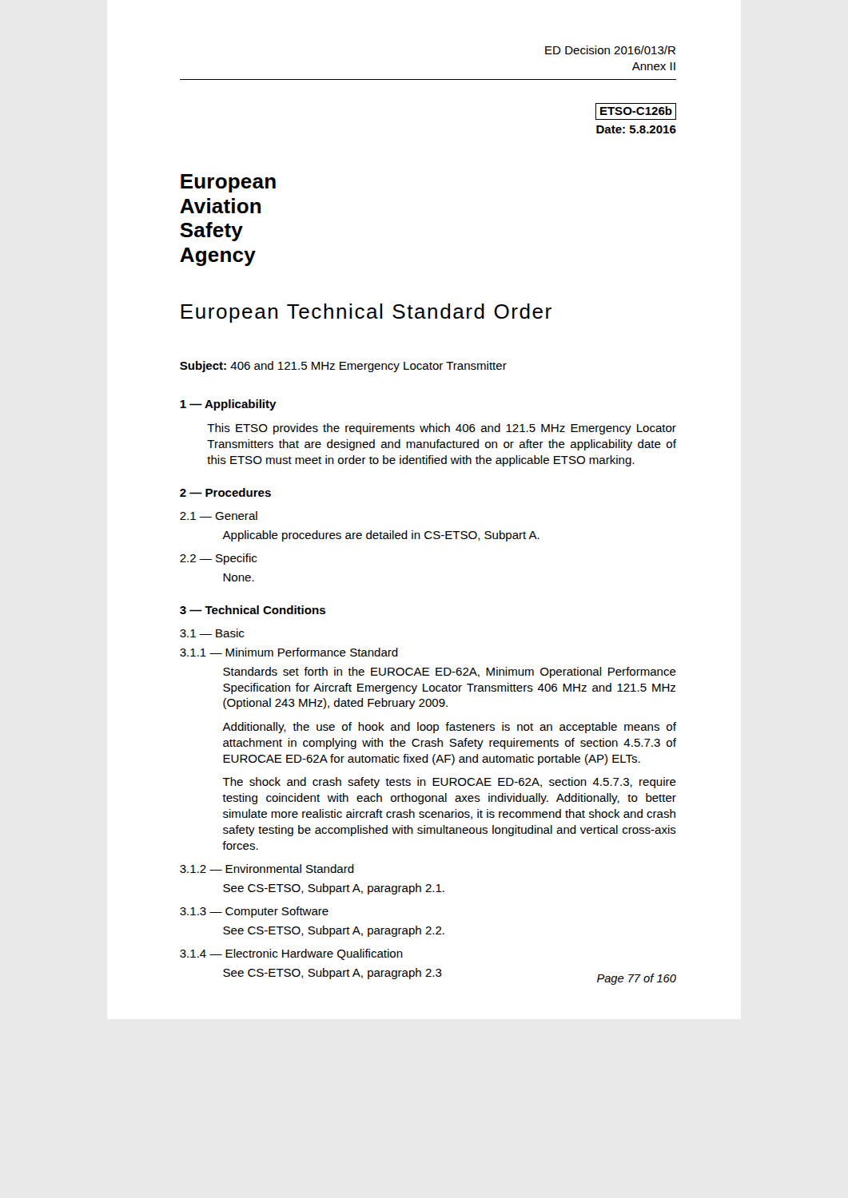ED Decision 2016/013/R Annex II
ETSO-C126b
Date: 5.8.2016
European
Aviation
Safety
Agency
European Technical Standard Order
Subject: 406 and 121.5 MHz Emergency Locator Transmitter
1 — Applicability
This ETSO provides the requirements which 406 and 121.5 MHz Emergency Locator Transmitters that are designed and manufactured on or after the applicability date of this ETSO must meet in order to be identified with the applicable ETSO marking.
2 — Procedures
2.1 — General
Applicable procedures are detailed in CS-ETSO, Subpart A.
2.2 — Specific
None.
3 — Technical Conditions
3.1 — Basic
3.1.1 — Minimum Performance Standard
Standards set forth in the EUROCAE ED-62A, Minimum Operational Performance Specification for Aircraft Emergency Locator Transmitters 406 MHz and 121.5 MHz (Optional 243 MHz), dated February 2009.
Additionally, the use of hook and loop fasteners is not an acceptable means of attachment in complying with the Crash Safety requirements of section 4.5.7.3 of EUROCAE ED-62A for automatic fixed (AF) and automatic portable (AP) ELTs.
The shock and crash safety tests in EUROCAE ED-62A, section 4.5.7.3, require testing coincident with each orthogonal axes individually. Additionally, to better simulate more realistic aircraft crash scenarios, it is recommend that shock and crash safety testing be accomplished with simultaneous longitudinal and vertical cross-axis forces.
3.1.2 — Environmental Standard
See CS-ETSO, Subpart A, paragraph 2.1.
3.1.3 — Computer Software
See CS-ETSO, Subpart A, paragraph 2.2.
3.1.4 — Electronic Hardware Qualification
See CS-ETSO, Subpart A, paragraph 2.3
Page 77 of 160